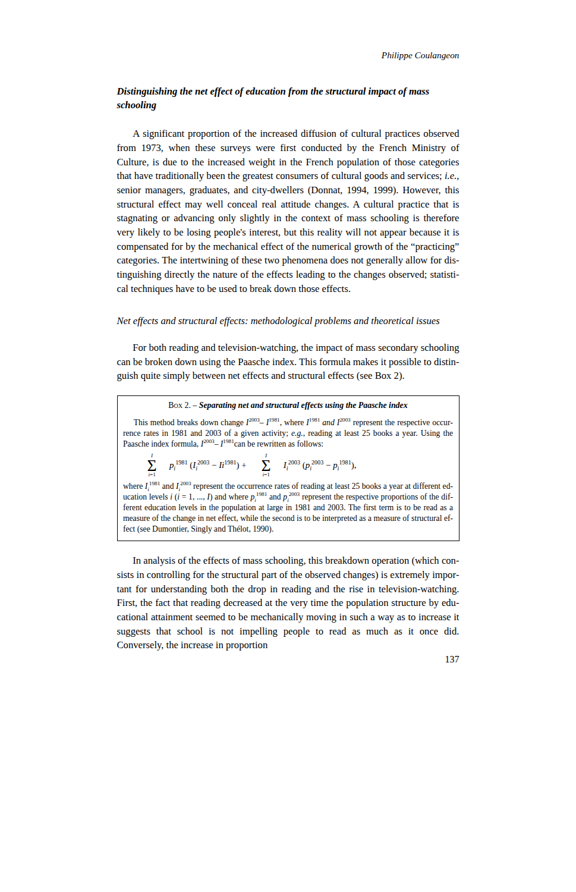Philippe Coulangeon
Distinguishing the net effect of education from the structural impact of mass schooling
A significant proportion of the increased diffusion of cultural practices observed from 1973, when these surveys were first conducted by the French Ministry of Culture, is due to the increased weight in the French population of those categories that have traditionally been the greatest consumers of cultural goods and services; i.e., senior managers, graduates, and city-dwellers (Donnat, 1994, 1999). However, this structural effect may well conceal real attitude changes. A cultural practice that is stagnating or advancing only slightly in the context of mass schooling is therefore very likely to be losing people's interest, but this reality will not appear because it is compensated for by the mechanical effect of the numerical growth of the “practicing” categories. The intertwining of these two phenomena does not generally allow for distinguishing directly the nature of the effects leading to the changes observed; statistical techniques have to be used to break down those effects.
Net effects and structural effects: methodological problems and theoretical issues
For both reading and television-watching, the impact of mass secondary schooling can be broken down using the Paasche index. This formula makes it possible to distinguish quite simply between net effects and structural effects (see Box 2).
Box 2. – Separating net and structural effects using the Paasche index
This method breaks down change I2003– I1981, where I1981 and I2003 represent the respective occurrence rates in 1981 and 2003 of a given activity; e.g., reading at least 25 books a year. Using the Paasche index formula, I2003– I1981can be rewritten as follows:
IΣi=1 pi1981 (Ii2003 − Ii1981) + IΣi=1 Ii2003 (pi2003 − pi1981),
where Ii1981 and Ii2003 represent the occurrence rates of reading at least 25 books a year at different education levels i (i = 1, ..., I) and where pi1981 and pi2003 represent the respective proportions of the different education levels in the population at large in 1981 and 2003. The first term is to be read as a measure of the change in net effect, while the second is to be interpreted as a measure of structural effect (see Dumontier, Singly and Thélot, 1990).
In analysis of the effects of mass schooling, this breakdown operation (which consists in controlling for the structural part of the observed changes) is extremely important for understanding both the drop in reading and the rise in television-watching. First, the fact that reading decreased at the very time the population structure by educational attainment seemed to be mechanically moving in such a way as to increase it suggests that school is not impelling people to read as much as it once did. Conversely, the increase in proportion
137